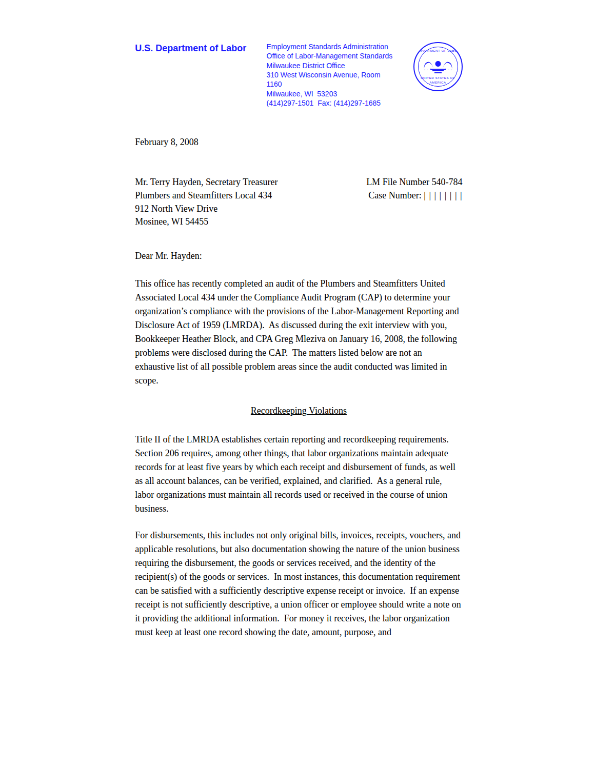U.S. Department of Labor
Employment Standards Administration
Office of Labor-Management Standards
Milwaukee District Office
310 West Wisconsin Avenue, Room 1160
Milwaukee, WI 53203
(414)297-1501 Fax: (414)297-1685
Department of Labor
United States of America
February 8, 2008
Mr. Terry Hayden, Secretary Treasurer
Plumbers and Steamfitters Local 434
912 North View Drive
Mosinee, WI 54455
LM File Number 540-784
Case Number: | | | | | | | |
Dear Mr. Hayden:
This office has recently completed an audit of the Plumbers and Steamfitters United Associated Local 434 under the Compliance Audit Program (CAP) to determine your organization’s compliance with the provisions of the Labor-Management Reporting and Disclosure Act of 1959 (LMRDA). As discussed during the exit interview with you, Bookkeeper Heather Block, and CPA Greg Mleziva on January 16, 2008, the following problems were disclosed during the CAP. The matters listed below are not an exhaustive list of all possible problem areas since the audit conducted was limited in scope.
Recordkeeping Violations
Title II of the LMRDA establishes certain reporting and recordkeeping requirements. Section 206 requires, among other things, that labor organizations maintain adequate records for at least five years by which each receipt and disbursement of funds, as well as all account balances, can be verified, explained, and clarified. As a general rule, labor organizations must maintain all records used or received in the course of union business.
For disbursements, this includes not only original bills, invoices, receipts, vouchers, and applicable resolutions, but also documentation showing the nature of the union business requiring the disbursement, the goods or services received, and the identity of the recipient(s) of the goods or services. In most instances, this documentation requirement can be satisfied with a sufficiently descriptive expense receipt or invoice. If an expense receipt is not sufficiently descriptive, a union officer or employee should write a note on it providing the additional information. For money it receives, the labor organization must keep at least one record showing the date, amount, purpose, and